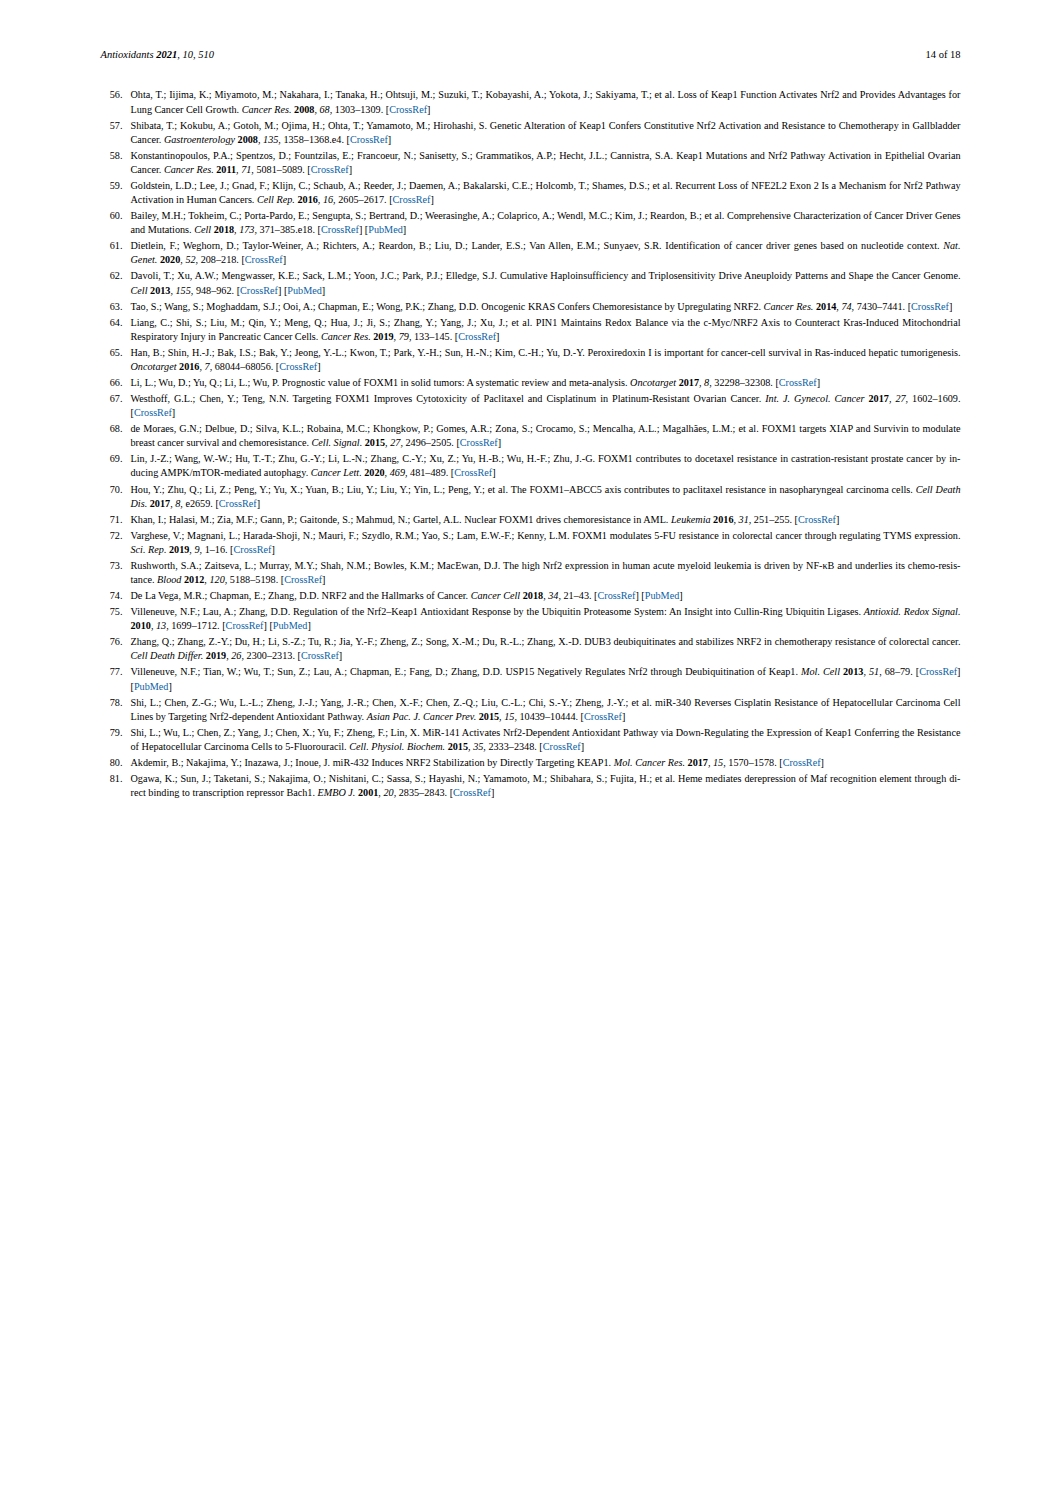Antioxidants 2021, 10, 510
14 of 18
Ohta, T.; Iijima, K.; Miyamoto, M.; Nakahara, I.; Tanaka, H.; Ohtsuji, M.; Suzuki, T.; Kobayashi, A.; Yokota, J.; Sakiyama, T.; et al. Loss of Keap1 Function Activates Nrf2 and Provides Advantages for Lung Cancer Cell Growth. Cancer Res. 2008, 68, 1303–1309. [CrossRef]
Shibata, T.; Kokubu, A.; Gotoh, M.; Ojima, H.; Ohta, T.; Yamamoto, M.; Hirohashi, S. Genetic Alteration of Keap1 Confers Constitutive Nrf2 Activation and Resistance to Chemotherapy in Gallbladder Cancer. Gastroenterology 2008, 135, 1358–1368.e4. [CrossRef]
Konstantinopoulos, P.A.; Spentzos, D.; Fountzilas, E.; Francoeur, N.; Sanisetty, S.; Grammatikos, A.P.; Hecht, J.L.; Cannistra, S.A. Keap1 Mutations and Nrf2 Pathway Activation in Epithelial Ovarian Cancer. Cancer Res. 2011, 71, 5081–5089. [CrossRef]
Goldstein, L.D.; Lee, J.; Gnad, F.; Klijn, C.; Schaub, A.; Reeder, J.; Daemen, A.; Bakalarski, C.E.; Holcomb, T.; Shames, D.S.; et al. Recurrent Loss of NFE2L2 Exon 2 Is a Mechanism for Nrf2 Pathway Activation in Human Cancers. Cell Rep. 2016, 16, 2605–2617. [CrossRef]
Bailey, M.H.; Tokheim, C.; Porta-Pardo, E.; Sengupta, S.; Bertrand, D.; Weerasinghe, A.; Colaprico, A.; Wendl, M.C.; Kim, J.; Reardon, B.; et al. Comprehensive Characterization of Cancer Driver Genes and Mutations. Cell 2018, 173, 371–385.e18. [CrossRef] [PubMed]
Dietlein, F.; Weghorn, D.; Taylor-Weiner, A.; Richters, A.; Reardon, B.; Liu, D.; Lander, E.S.; Van Allen, E.M.; Sunyaev, S.R. Identification of cancer driver genes based on nucleotide context. Nat. Genet. 2020, 52, 208–218. [CrossRef]
Davoli, T.; Xu, A.W.; Mengwasser, K.E.; Sack, L.M.; Yoon, J.C.; Park, P.J.; Elledge, S.J. Cumulative Haploinsufficiency and Triplosensitivity Drive Aneuploidy Patterns and Shape the Cancer Genome. Cell 2013, 155, 948–962. [CrossRef] [PubMed]
Tao, S.; Wang, S.; Moghaddam, S.J.; Ooi, A.; Chapman, E.; Wong, P.K.; Zhang, D.D. Oncogenic KRAS Confers Chemoresistance by Upregulating NRF2. Cancer Res. 2014, 74, 7430–7441. [CrossRef]
Liang, C.; Shi, S.; Liu, M.; Qin, Y.; Meng, Q.; Hua, J.; Ji, S.; Zhang, Y.; Yang, J.; Xu, J.; et al. PIN1 Maintains Redox Balance via the c-Myc/NRF2 Axis to Counteract Kras-Induced Mitochondrial Respiratory Injury in Pancreatic Cancer Cells. Cancer Res. 2019, 79, 133–145. [CrossRef]
Han, B.; Shin, H.-J.; Bak, I.S.; Bak, Y.; Jeong, Y.-L.; Kwon, T.; Park, Y.-H.; Sun, H.-N.; Kim, C.-H.; Yu, D.-Y. Peroxiredoxin I is important for cancer-cell survival in Ras-induced hepatic tumorigenesis. Oncotarget 2016, 7, 68044–68056. [CrossRef]
Li, L.; Wu, D.; Yu, Q.; Li, L.; Wu, P. Prognostic value of FOXM1 in solid tumors: A systematic review and meta-analysis. Oncotarget 2017, 8, 32298–32308. [CrossRef]
Westhoff, G.L.; Chen, Y.; Teng, N.N. Targeting FOXM1 Improves Cytotoxicity of Paclitaxel and Cisplatinum in Platinum-Resistant Ovarian Cancer. Int. J. Gynecol. Cancer 2017, 27, 1602–1609. [CrossRef]
de Moraes, G.N.; Delbue, D.; Silva, K.L.; Robaina, M.C.; Khongkow, P.; Gomes, A.R.; Zona, S.; Crocamo, S.; Mencalha, A.L.; Magalhães, L.M.; et al. FOXM1 targets XIAP and Survivin to modulate breast cancer survival and chemoresistance. Cell. Signal. 2015, 27, 2496–2505. [CrossRef]
Lin, J.-Z.; Wang, W.-W.; Hu, T.-T.; Zhu, G.-Y.; Li, L.-N.; Zhang, C.-Y.; Xu, Z.; Yu, H.-B.; Wu, H.-F.; Zhu, J.-G. FOXM1 contributes to docetaxel resistance in castration-resistant prostate cancer by inducing AMPK/mTOR-mediated autophagy. Cancer Lett. 2020, 469, 481–489. [CrossRef]
Hou, Y.; Zhu, Q.; Li, Z.; Peng, Y.; Yu, X.; Yuan, B.; Liu, Y.; Liu, Y.; Yin, L.; Peng, Y.; et al. The FOXM1–ABCC5 axis contributes to paclitaxel resistance in nasopharyngeal carcinoma cells. Cell Death Dis. 2017, 8, e2659. [CrossRef]
Khan, I.; Halasi, M.; Zia, M.F.; Gann, P.; Gaitonde, S.; Mahmud, N.; Gartel, A.L. Nuclear FOXM1 drives chemoresistance in AML. Leukemia 2016, 31, 251–255. [CrossRef]
Varghese, V.; Magnani, L.; Harada-Shoji, N.; Mauri, F.; Szydlo, R.M.; Yao, S.; Lam, E.W.-F.; Kenny, L.M. FOXM1 modulates 5-FU resistance in colorectal cancer through regulating TYMS expression. Sci. Rep. 2019, 9, 1–16. [CrossRef]
Rushworth, S.A.; Zaitseva, L.; Murray, M.Y.; Shah, N.M.; Bowles, K.M.; MacEwan, D.J. The high Nrf2 expression in human acute myeloid leukemia is driven by NF-κB and underlies its chemo-resistance. Blood 2012, 120, 5188–5198. [CrossRef]
De La Vega, M.R.; Chapman, E.; Zhang, D.D. NRF2 and the Hallmarks of Cancer. Cancer Cell 2018, 34, 21–43. [CrossRef] [PubMed]
Villeneuve, N.F.; Lau, A.; Zhang, D.D. Regulation of the Nrf2–Keap1 Antioxidant Response by the Ubiquitin Proteasome System: An Insight into Cullin-Ring Ubiquitin Ligases. Antioxid. Redox Signal. 2010, 13, 1699–1712. [CrossRef] [PubMed]
Zhang, Q.; Zhang, Z.-Y.; Du, H.; Li, S.-Z.; Tu, R.; Jia, Y.-F.; Zheng, Z.; Song, X.-M.; Du, R.-L.; Zhang, X.-D. DUB3 deubiquitinates and stabilizes NRF2 in chemotherapy resistance of colorectal cancer. Cell Death Differ. 2019, 26, 2300–2313. [CrossRef]
Villeneuve, N.F.; Tian, W.; Wu, T.; Sun, Z.; Lau, A.; Chapman, E.; Fang, D.; Zhang, D.D. USP15 Negatively Regulates Nrf2 through Deubiquitination of Keap1. Mol. Cell 2013, 51, 68–79. [CrossRef] [PubMed]
Shi, L.; Chen, Z.-G.; Wu, L.-L.; Zheng, J.-J.; Yang, J.-R.; Chen, X.-F.; Chen, Z.-Q.; Liu, C.-L.; Chi, S.-Y.; Zheng, J.-Y.; et al. miR-340 Reverses Cisplatin Resistance of Hepatocellular Carcinoma Cell Lines by Targeting Nrf2-dependent Antioxidant Pathway. Asian Pac. J. Cancer Prev. 2015, 15, 10439–10444. [CrossRef]
Shi, L.; Wu, L.; Chen, Z.; Yang, J.; Chen, X.; Yu, F.; Zheng, F.; Lin, X. MiR-141 Activates Nrf2-Dependent Antioxidant Pathway via Down-Regulating the Expression of Keap1 Conferring the Resistance of Hepatocellular Carcinoma Cells to 5-Fluorouracil. Cell. Physiol. Biochem. 2015, 35, 2333–2348. [CrossRef]
Akdemir, B.; Nakajima, Y.; Inazawa, J.; Inoue, J. miR-432 Induces NRF2 Stabilization by Directly Targeting KEAP1. Mol. Cancer Res. 2017, 15, 1570–1578. [CrossRef]
Ogawa, K.; Sun, J.; Taketani, S.; Nakajima, O.; Nishitani, C.; Sassa, S.; Hayashi, N.; Yamamoto, M.; Shibahara, S.; Fujita, H.; et al. Heme mediates derepression of Maf recognition element through direct binding to transcription repressor Bach1. EMBO J. 2001, 20, 2835–2843. [CrossRef]